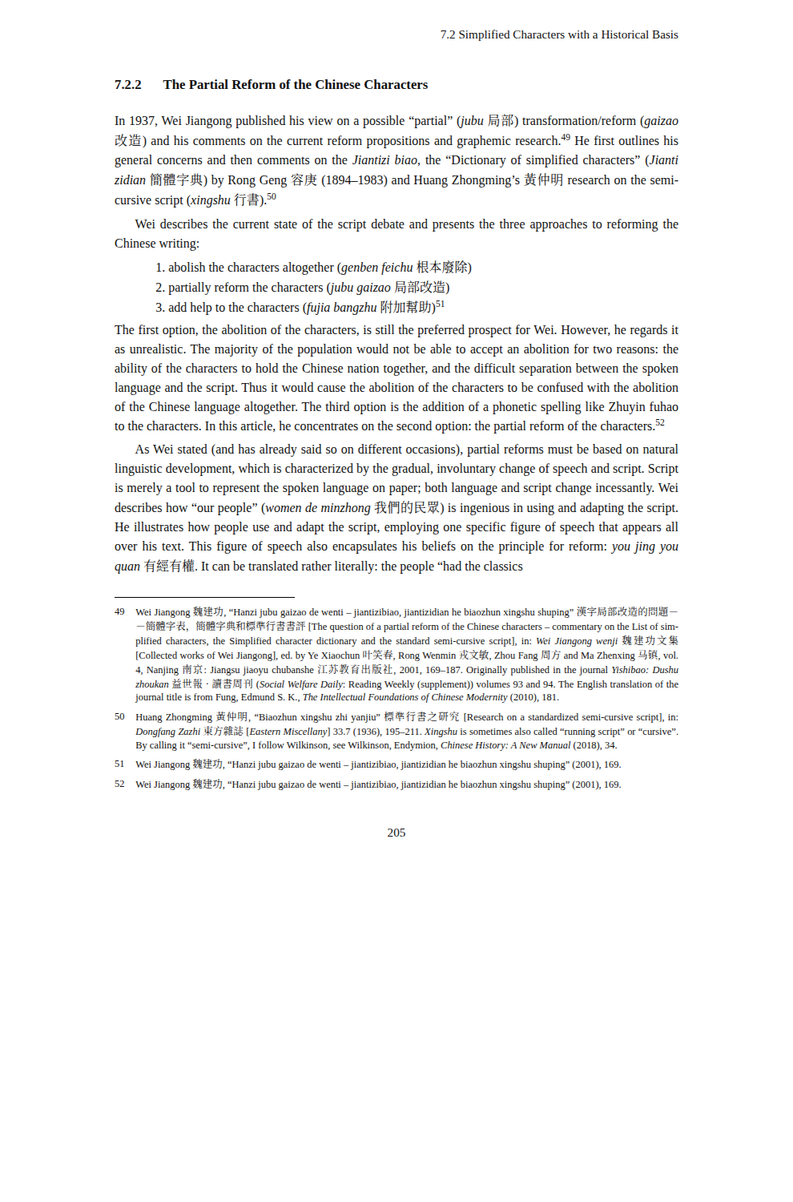7.2 Simplified Characters with a Historical Basis
7.2.2 The Partial Reform of the Chinese Characters
In 1937, Wei Jiangong published his view on a possible “partial” (jubu 局部) transformation/reform (gaizao 改造) and his comments on the current reform propositions and graphemic research.49 He first outlines his general concerns and then comments on the Jiantizi biao, the “Dictionary of simplified characters” (Jianti zidian 簡體字典) by Rong Geng 容庚 (1894–1983) and Huang Zhongming’s 黃仲明 research on the semi-cursive script (xingshu 行書).50
Wei describes the current state of the script debate and presents the three approaches to reforming the Chinese writing:
abolish the characters altogether (genben feichu 根本廢除)
partially reform the characters (jubu gaizao 局部改造)
add help to the characters (fujia bangzhu 附加幫助)51
The first option, the abolition of the characters, is still the preferred prospect for Wei. However, he regards it as unrealistic. The majority of the population would not be able to accept an abolition for two reasons: the ability of the characters to hold the Chinese nation together, and the difficult separation between the spoken language and the script. Thus it would cause the abolition of the characters to be confused with the abolition of the Chinese language altogether. The third option is the addition of a phonetic spelling like Zhuyin fuhao to the characters. In this article, he concentrates on the second option: the partial reform of the characters.52
As Wei stated (and has already said so on different occasions), partial reforms must be based on natural linguistic development, which is characterized by the gradual, involuntary change of speech and script. Script is merely a tool to represent the spoken language on paper; both language and script change incessantly. Wei describes how “our people” (women de minzhong 我們的民眾) is ingenious in using and adapting the script. He illustrates how people use and adapt the script, employing one specific figure of speech that appears all over his text. This figure of speech also encapsulates his beliefs on the principle for reform: you jing you quan 有經有權. It can be translated rather literally: the people “had the classics
49 Wei Jiangong 魏建功, “Hanzi jubu gaizao de wenti – jiantizibiao, jiantizidian he biaozhun xingshu shuping” 漢字局部改造的問題－－簡體字表，簡體字典和標準行書書評 [The question of a partial reform of the Chinese characters – commentary on the List of simplified characters, the Simplified character dictionary and the standard semi-cursive script], in: Wei Jiangong wenji 魏建功文集 [Collected works of Wei Jiangong], ed. by Ye Xiaochun 叶笑春, Rong Wenmin 戎文敏, Zhou Fang 周方 and Ma Zhenxing 马镇, vol. 4, Nanjing 南京: Jiangsu jiaoyu chubanshe 江苏教育出版社, 2001, 169–187. Originally published in the journal Yishibao: Dushu zhoukan 益世報 · 讀書周刊 (Social Welfare Daily: Reading Weekly (supplement)) volumes 93 and 94. The English translation of the journal title is from Fung, Edmund S. K., The Intellectual Foundations of Chinese Modernity (2010), 181.
50 Huang Zhongming 黃仲明, “Biaozhun xingshu zhi yanjiu” 標準行書之研究 [Research on a standardized semi-cursive script], in: Dongfang Zazhi 東方雜誌 [Eastern Miscellany] 33.7 (1936), 195–211. Xingshu is sometimes also called “running script” or “cursive”. By calling it “semi-cursive”, I follow Wilkinson, see Wilkinson, Endymion, Chinese History: A New Manual (2018), 34.
51 Wei Jiangong 魏建功, “Hanzi jubu gaizao de wenti – jiantizibiao, jiantizidian he biaozhun xingshu shuping” (2001), 169.
52 Wei Jiangong 魏建功, “Hanzi jubu gaizao de wenti – jiantizibiao, jiantizidian he biaozhun xingshu shuping” (2001), 169.
205